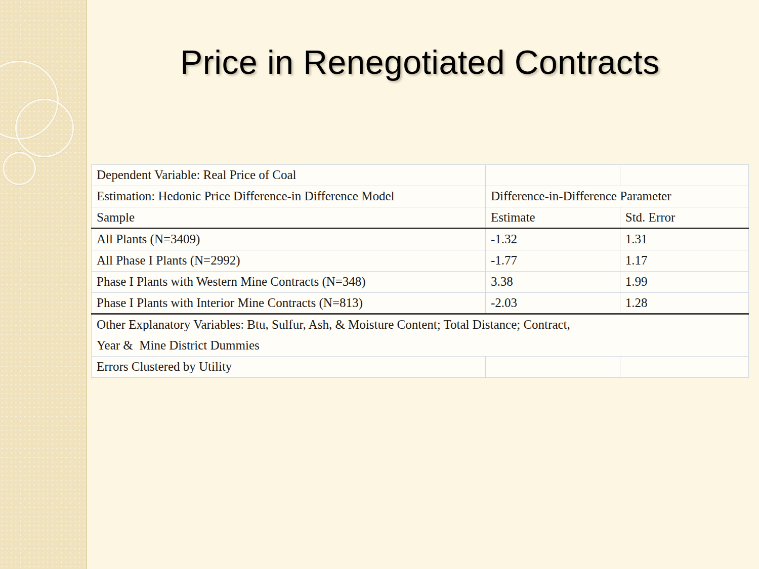Price in Renegotiated Contracts
| Dependent Variable: Real Price of Coal | | |
| Estimation: Hedonic Price Difference-in Difference Model | Difference-in-Difference Parameter |
| Sample | Estimate | Std. Error |
| All Plants (N=3409) | -1.32 | 1.31 |
| All Phase I Plants (N=2992) | -1.77 | 1.17 |
| Phase I Plants with Western Mine Contracts (N=348) | 3.38 | 1.99 |
| Phase I Plants with Interior Mine Contracts (N=813) | -2.03 | 1.28 |
| Other Explanatory Variables: Btu, Sulfur, Ash, & Moisture Content; Total Distance; Contract, |
| Year & Mine District Dummies |
| Errors Clustered by Utility | | |